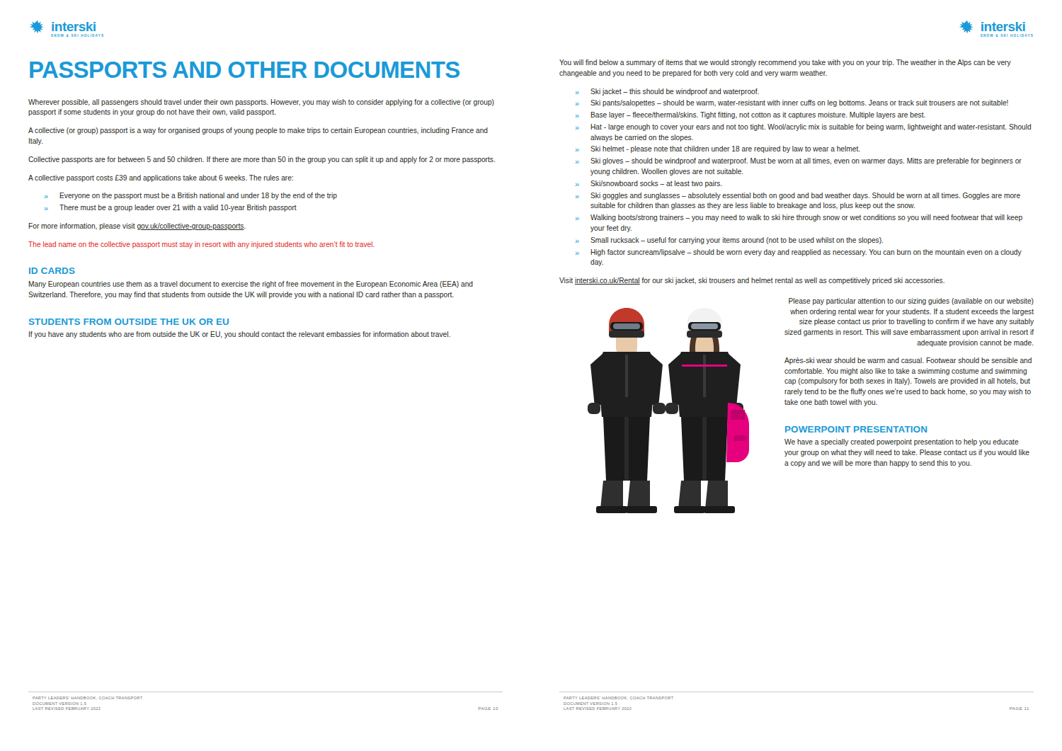interskiSNOW & SKI HOLIDAYS
Passports and other documents
Wherever possible, all passengers should travel under their own passports. However, you may wish to consider applying for a collective (or group) passport if some students in your group do not have their own, valid passport.
A collective (or group) passport is a way for organised groups of young people to make trips to certain European countries, including France and Italy.
Collective passports are for between 5 and 50 children. If there are more than 50 in the group you can split it up and apply for 2 or more passports.
A collective passport costs £39 and applications take about 6 weeks. The rules are:
Everyone on the passport must be a British national and under 18 by the end of the trip
There must be a group leader over 21 with a valid 10-year British passport
For more information, please visit gov.uk/collective-group-passports.
The lead name on the collective passport must stay in resort with any injured students who aren’t fit to travel.
ID Cards
Many European countries use them as a travel document to exercise the right of free movement in the European Economic Area (EEA) and Switzerland. Therefore, you may find that students from outside the UK will provide you with a national ID card rather than a passport.
Students from outside the UK or EU
If you have any students who are from outside the UK or EU, you should contact the relevant embassies for information about travel.
Party Leaders' Handbook, Coach Transport
Document Version 1.5
Last Revised February 2022
Page 10
interskiSNOW & SKI HOLIDAYS
You will find below a summary of items that we would strongly recommend you take with you on your trip. The weather in the Alps can be very changeable and you need to be prepared for both very cold and very warm weather.
Ski jacket – this should be windproof and waterproof.
Ski pants/salopettes – should be warm, water-resistant with inner cuffs on leg bottoms. Jeans or track suit trousers are not suitable!
Base layer – fleece/thermal/skins. Tight fitting, not cotton as it captures moisture. Multiple layers are best.
Hat - large enough to cover your ears and not too tight. Wool/acrylic mix is suitable for being warm, lightweight and water-resistant. Should always be carried on the slopes.
Ski helmet - please note that children under 18 are required by law to wear a helmet.
Ski gloves – should be windproof and waterproof. Must be worn at all times, even on warmer days. Mitts are preferable for beginners or young children. Woollen gloves are not suitable.
Ski/snowboard socks – at least two pairs.
Ski goggles and sunglasses – absolutely essential both on good and bad weather days. Should be worn at all times. Goggles are more suitable for children than glasses as they are less liable to breakage and loss, plus keep out the snow.
Walking boots/strong trainers – you may need to walk to ski hire through snow or wet conditions so you will need footwear that will keep your feet dry.
Small rucksack – useful for carrying your items around (not to be used whilst on the slopes).
High factor suncream/lipsalve – should be worn every day and reapplied as necessary. You can burn on the mountain even on a cloudy day.
Visit interski.co.uk/Rental for our ski jacket, ski trousers and helmet rental as well as competitively priced ski accessories.
Please pay particular attention to our sizing guides (available on our website) when ordering rental wear for your students. If a student exceeds the largest size please contact us prior to travelling to confirm if we have any suitably sized garments in resort. This will save embarrassment upon arrival in resort if adequate provision cannot be made.
Après-ski wear should be warm and casual. Footwear should be sensible and comfortable. You might also like to take a swimming costume and swimming cap (compulsory for both sexes in Italy). Towels are provided in all hotels, but rarely tend to be the fluffy ones we’re used to back home, so you may wish to take one bath towel with you.
PowerPoint Presentation
We have a specially created powerpoint presentation to help you educate your group on what they will need to take. Please contact us if you would like a copy and we will be more than happy to send this to you.
Party Leaders' Handbook, Coach Transport
Document Version 1.5
Last Revised February 2022
Page 11